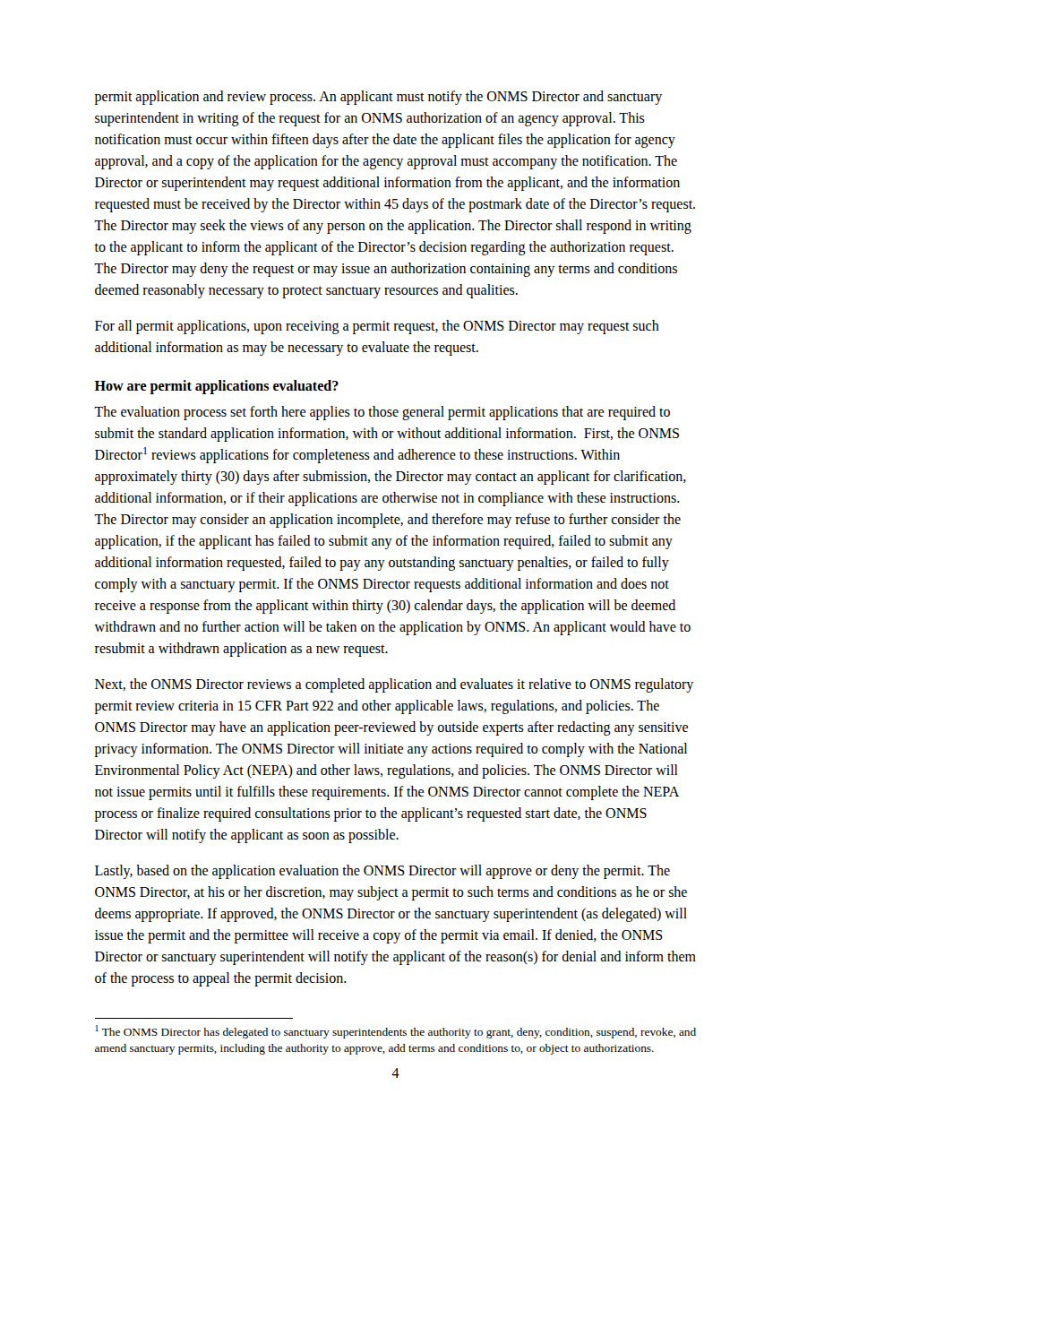permit application and review process. An applicant must notify the ONMS Director and sanctuary superintendent in writing of the request for an ONMS authorization of an agency approval. This notification must occur within fifteen days after the date the applicant files the application for agency approval, and a copy of the application for the agency approval must accompany the notification. The Director or superintendent may request additional information from the applicant, and the information requested must be received by the Director within 45 days of the postmark date of the Director’s request. The Director may seek the views of any person on the application. The Director shall respond in writing to the applicant to inform the applicant of the Director’s decision regarding the authorization request. The Director may deny the request or may issue an authorization containing any terms and conditions deemed reasonably necessary to protect sanctuary resources and qualities.
For all permit applications, upon receiving a permit request, the ONMS Director may request such additional information as may be necessary to evaluate the request.
How are permit applications evaluated?
The evaluation process set forth here applies to those general permit applications that are required to submit the standard application information, with or without additional information. First, the ONMS Director1 reviews applications for completeness and adherence to these instructions. Within approximately thirty (30) days after submission, the Director may contact an applicant for clarification, additional information, or if their applications are otherwise not in compliance with these instructions. The Director may consider an application incomplete, and therefore may refuse to further consider the application, if the applicant has failed to submit any of the information required, failed to submit any additional information requested, failed to pay any outstanding sanctuary penalties, or failed to fully comply with a sanctuary permit. If the ONMS Director requests additional information and does not receive a response from the applicant within thirty (30) calendar days, the application will be deemed withdrawn and no further action will be taken on the application by ONMS. An applicant would have to resubmit a withdrawn application as a new request.
Next, the ONMS Director reviews a completed application and evaluates it relative to ONMS regulatory permit review criteria in 15 CFR Part 922 and other applicable laws, regulations, and policies. The ONMS Director may have an application peer-reviewed by outside experts after redacting any sensitive privacy information. The ONMS Director will initiate any actions required to comply with the National Environmental Policy Act (NEPA) and other laws, regulations, and policies. The ONMS Director will not issue permits until it fulfills these requirements. If the ONMS Director cannot complete the NEPA process or finalize required consultations prior to the applicant’s requested start date, the ONMS Director will notify the applicant as soon as possible.
Lastly, based on the application evaluation the ONMS Director will approve or deny the permit. The ONMS Director, at his or her discretion, may subject a permit to such terms and conditions as he or she deems appropriate. If approved, the ONMS Director or the sanctuary superintendent (as delegated) will issue the permit and the permittee will receive a copy of the permit via email. If denied, the ONMS Director or sanctuary superintendent will notify the applicant of the reason(s) for denial and inform them of the process to appeal the permit decision.
1 The ONMS Director has delegated to sanctuary superintendents the authority to grant, deny, condition, suspend, revoke, and amend sanctuary permits, including the authority to approve, add terms and conditions to, or object to authorizations.
4